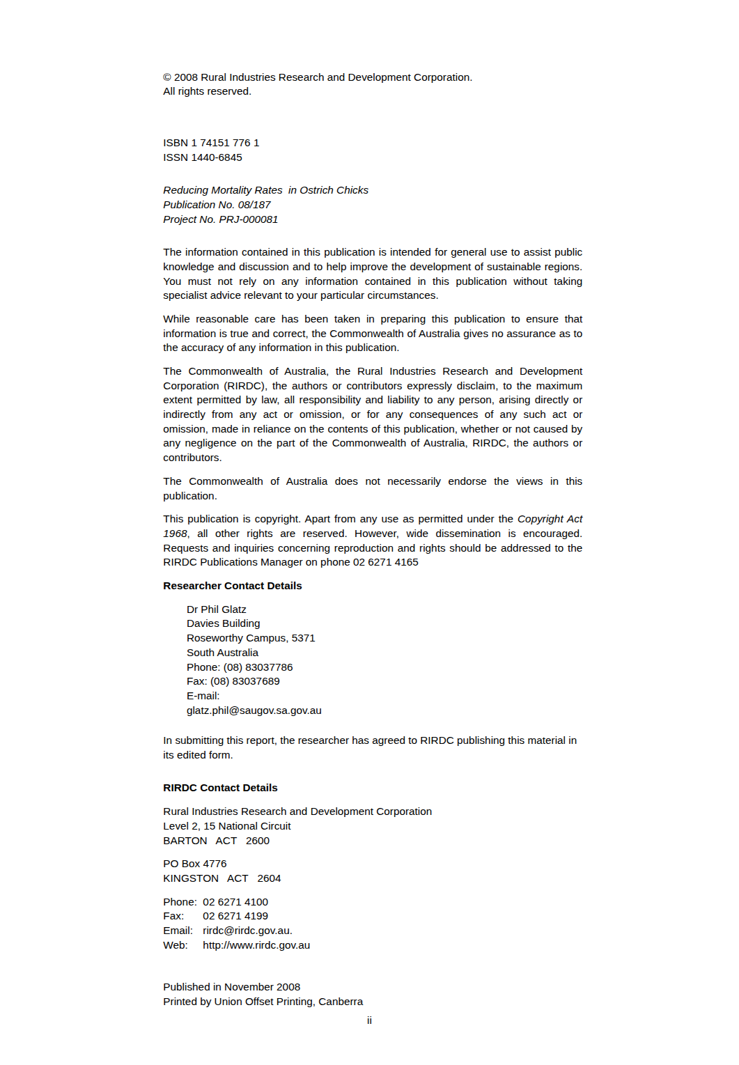© 2008 Rural Industries Research and Development Corporation.
All rights reserved.
ISBN 1 74151 776 1
ISSN 1440-6845
Reducing Mortality Rates in Ostrich Chicks
Publication No. 08/187
Project No. PRJ-000081
The information contained in this publication is intended for general use to assist public knowledge and discussion and to help improve the development of sustainable regions. You must not rely on any information contained in this publication without taking specialist advice relevant to your particular circumstances.
While reasonable care has been taken in preparing this publication to ensure that information is true and correct, the Commonwealth of Australia gives no assurance as to the accuracy of any information in this publication.
The Commonwealth of Australia, the Rural Industries Research and Development Corporation (RIRDC), the authors or contributors expressly disclaim, to the maximum extent permitted by law, all responsibility and liability to any person, arising directly or indirectly from any act or omission, or for any consequences of any such act or omission, made in reliance on the contents of this publication, whether or not caused by any negligence on the part of the Commonwealth of Australia, RIRDC, the authors or contributors.
The Commonwealth of Australia does not necessarily endorse the views in this publication.
This publication is copyright. Apart from any use as permitted under the Copyright Act 1968, all other rights are reserved. However, wide dissemination is encouraged. Requests and inquiries concerning reproduction and rights should be addressed to the RIRDC Publications Manager on phone 02 6271 4165
Researcher Contact Details
Dr Phil Glatz
Davies Building
Roseworthy Campus, 5371
South Australia
Phone: (08) 83037786
Fax: (08) 83037689
E-mail:
glatz.phil@saugov.sa.gov.au
In submitting this report, the researcher has agreed to RIRDC publishing this material in its edited form.
RIRDC Contact Details
Rural Industries Research and Development Corporation
Level 2, 15 National Circuit
BARTON ACT 2600
PO Box 4776
KINGSTON ACT 2604
| Phone: | 02 6271 4100 |
| Fax: | 02 6271 4199 |
| Email: | rirdc@rirdc.gov.au. |
| Web: | http://www.rirdc.gov.au |
Published in November 2008
Printed by Union Offset Printing, Canberra
ii